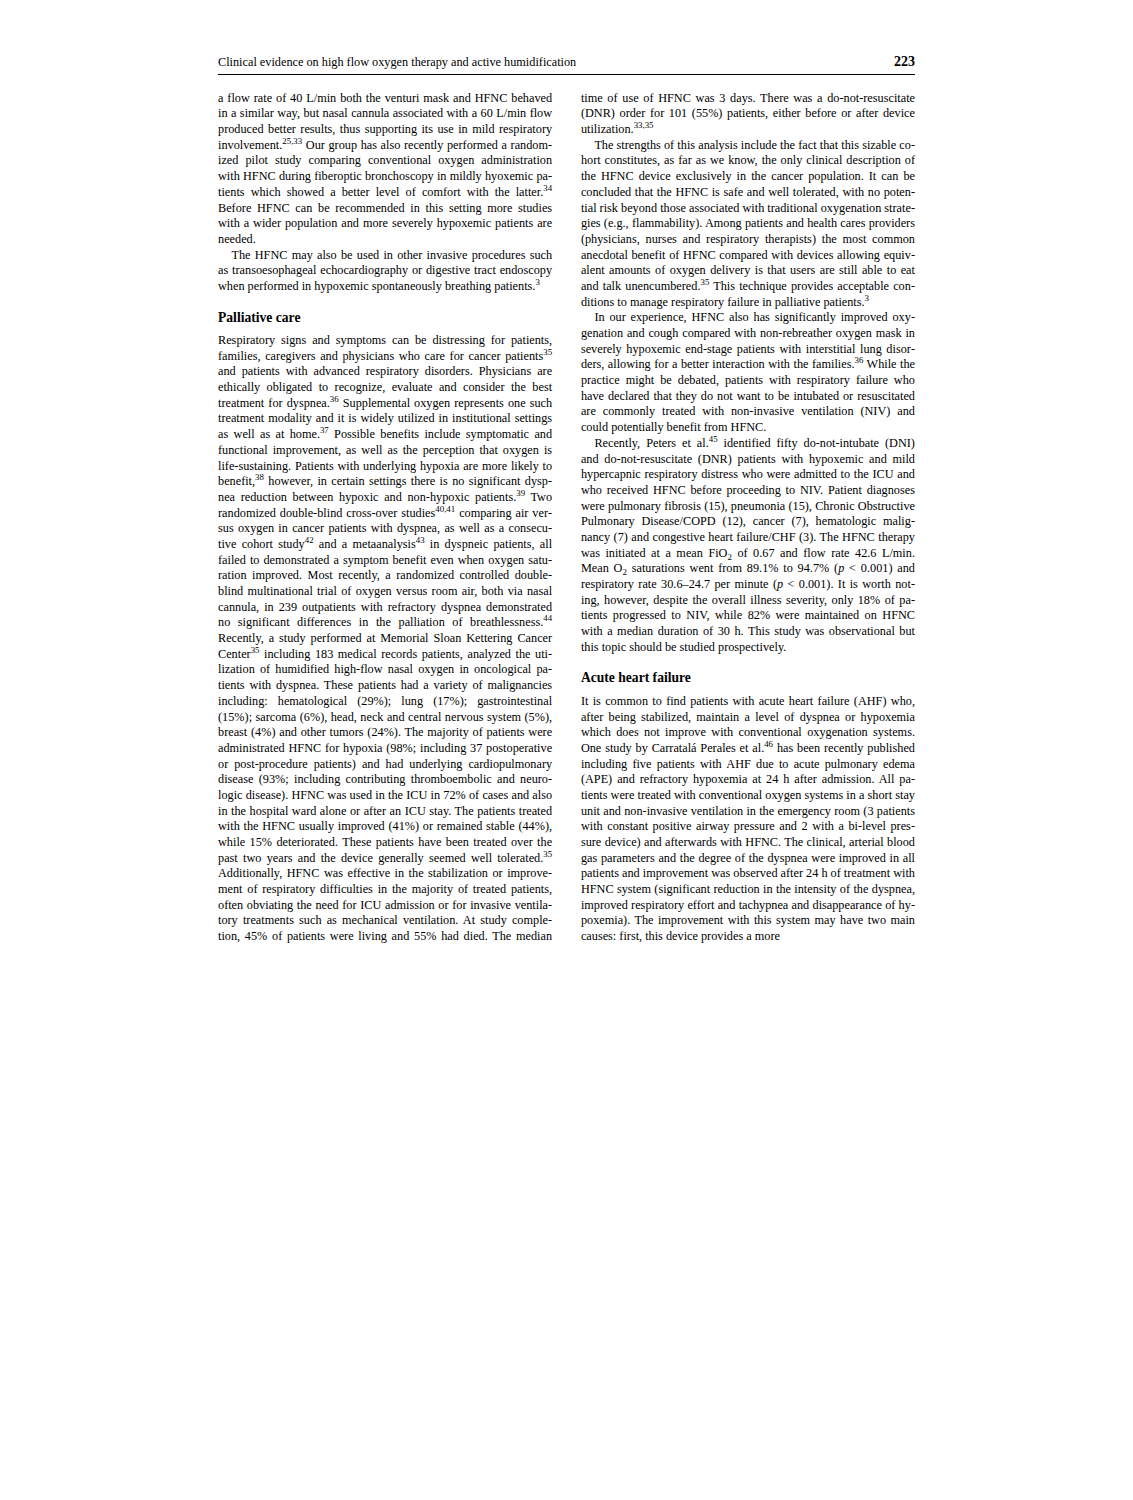Clinical evidence on high flow oxygen therapy and active humidification 223
a flow rate of 40 L/min both the venturi mask and HFNC behaved in a similar way, but nasal cannula associated with a 60 L/min flow produced better results, thus supporting its use in mild respiratory involvement.25,33 Our group has also recently performed a randomized pilot study comparing conventional oxygen administration with HFNC during fiberoptic bronchoscopy in mildly hyoxemic patients which showed a better level of comfort with the latter.34 Before HFNC can be recommended in this setting more studies with a wider population and more severely hypoxemic patients are needed.
The HFNC may also be used in other invasive procedures such as transoesophageal echocardiography or digestive tract endoscopy when performed in hypoxemic spontaneously breathing patients.3
Palliative care
Respiratory signs and symptoms can be distressing for patients, families, caregivers and physicians who care for cancer patients35 and patients with advanced respiratory disorders. Physicians are ethically obligated to recognize, evaluate and consider the best treatment for dyspnea.36 Supplemental oxygen represents one such treatment modality and it is widely utilized in institutional settings as well as at home.37 Possible benefits include symptomatic and functional improvement, as well as the perception that oxygen is life-sustaining. Patients with underlying hypoxia are more likely to benefit,38 however, in certain settings there is no significant dyspnea reduction between hypoxic and non-hypoxic patients.39 Two randomized double-blind cross-over studies40,41 comparing air versus oxygen in cancer patients with dyspnea, as well as a consecutive cohort study42 and a metaanalysis43 in dyspneic patients, all failed to demonstrated a symptom benefit even when oxygen saturation improved. Most recently, a randomized controlled double-blind multinational trial of oxygen versus room air, both via nasal cannula, in 239 outpatients with refractory dyspnea demonstrated no significant differences in the palliation of breathlessness.44 Recently, a study performed at Memorial Sloan Kettering Cancer Center35 including 183 medical records patients, analyzed the utilization of humidified high-flow nasal oxygen in oncological patients with dyspnea. These patients had a variety of malignancies including: hematological (29%); lung (17%); gastrointestinal (15%); sarcoma (6%), head, neck and central nervous system (5%), breast (4%) and other tumors (24%). The majority of patients were administrated HFNC for hypoxia (98%; including 37 postoperative or post-procedure patients) and had underlying cardiopulmonary disease (93%; including contributing thromboembolic and neurologic disease). HFNC was used in the ICU in 72% of cases and also in the hospital ward alone or after an ICU stay. The patients treated with the HFNC usually improved (41%) or remained stable (44%), while 15% deteriorated. These patients have been treated over the past two years and the device generally seemed well tolerated.35 Additionally, HFNC was effective in the stabilization or improvement of respiratory difficulties in the majority of treated patients, often obviating the need for ICU admission or for invasive ventilatory treatments such as mechanical ventilation. At study completion, 45% of patients were living and 55% had died. The median time of use of HFNC was 3 days. There was a do-not-resuscitate (DNR) order for 101 (55%) patients, either before or after device utilization.33,35
The strengths of this analysis include the fact that this sizable cohort constitutes, as far as we know, the only clinical description of the HFNC device exclusively in the cancer population. It can be concluded that the HFNC is safe and well tolerated, with no potential risk beyond those associated with traditional oxygenation strategies (e.g., flammability). Among patients and health cares providers (physicians, nurses and respiratory therapists) the most common anecdotal benefit of HFNC compared with devices allowing equivalent amounts of oxygen delivery is that users are still able to eat and talk unencumbered.35 This technique provides acceptable conditions to manage respiratory failure in palliative patients.3
In our experience, HFNC also has significantly improved oxygenation and cough compared with non-rebreather oxygen mask in severely hypoxemic end-stage patients with interstitial lung disorders, allowing for a better interaction with the families.36 While the practice might be debated, patients with respiratory failure who have declared that they do not want to be intubated or resuscitated are commonly treated with non-invasive ventilation (NIV) and could potentially benefit from HFNC.
Recently, Peters et al.45 identified fifty do-not-intubate (DNI) and do-not-resuscitate (DNR) patients with hypoxemic and mild hypercapnic respiratory distress who were admitted to the ICU and who received HFNC before proceeding to NIV. Patient diagnoses were pulmonary fibrosis (15), pneumonia (15), Chronic Obstructive Pulmonary Disease/COPD (12), cancer (7), hematologic malignancy (7) and congestive heart failure/CHF (3). The HFNC therapy was initiated at a mean FiO2 of 0.67 and flow rate 42.6 L/min. Mean O2 saturations went from 89.1% to 94.7% (p < 0.001) and respiratory rate 30.6–24.7 per minute (p < 0.001). It is worth noting, however, despite the overall illness severity, only 18% of patients progressed to NIV, while 82% were maintained on HFNC with a median duration of 30 h. This study was observational but this topic should be studied prospectively.
Acute heart failure
It is common to find patients with acute heart failure (AHF) who, after being stabilized, maintain a level of dyspnea or hypoxemia which does not improve with conventional oxygenation systems. One study by Carratalá Perales et al.46 has been recently published including five patients with AHF due to acute pulmonary edema (APE) and refractory hypoxemia at 24 h after admission. All patients were treated with conventional oxygen systems in a short stay unit and non-invasive ventilation in the emergency room (3 patients with constant positive airway pressure and 2 with a bi-level pressure device) and afterwards with HFNC. The clinical, arterial blood gas parameters and the degree of the dyspnea were improved in all patients and improvement was observed after 24 h of treatment with HFNC system (significant reduction in the intensity of the dyspnea, improved respiratory effort and tachypnea and disappearance of hypoxemia). The improvement with this system may have two main causes: first, this device provides a more